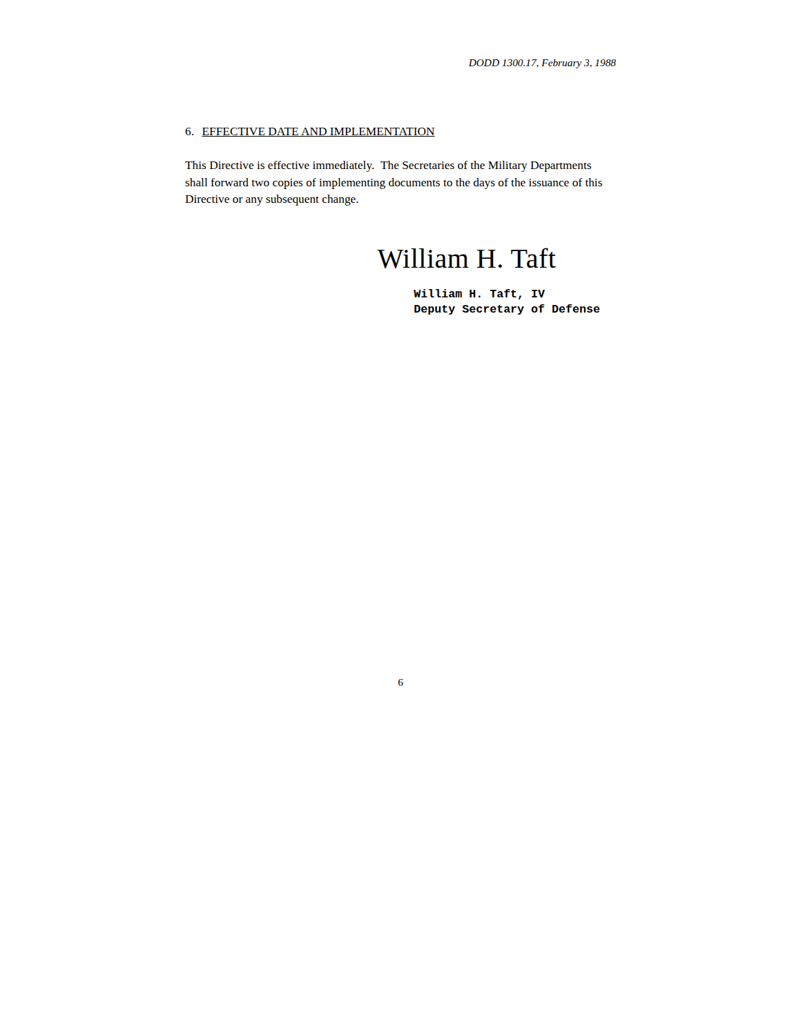DODD 1300.17, February 3, 1988
6. EFFECTIVE DATE AND IMPLEMENTATION
This Directive is effective immediately. The Secretaries of the Military Departments shall forward two copies of implementing documents to the days of the issuance of this Directive or any subsequent change.
William H. Taft
William H. Taft, IV
Deputy Secretary of Defense
6